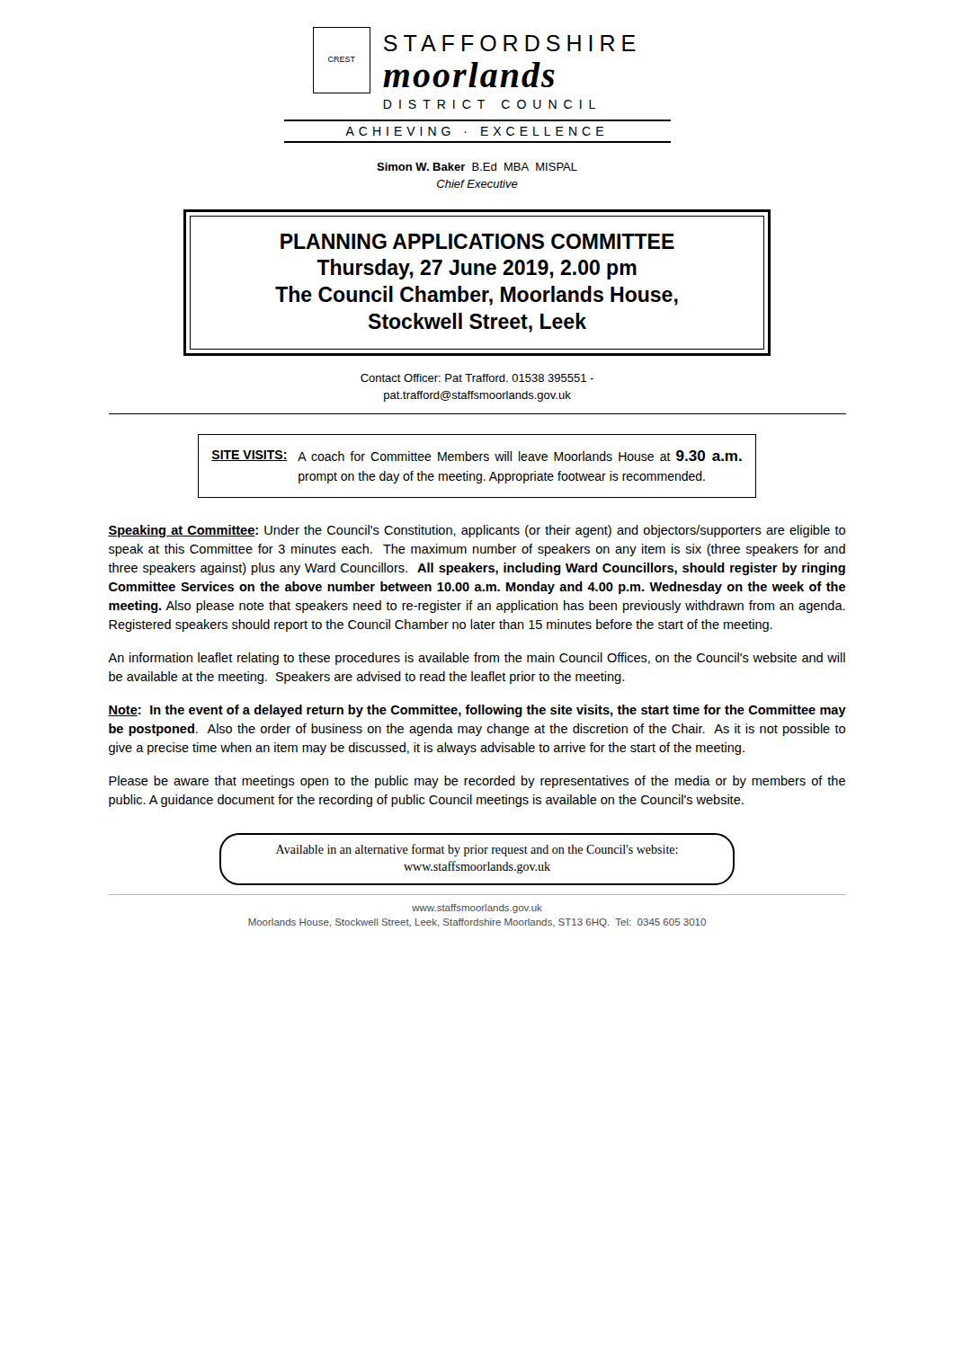CREST
STAFFORDSHIRE
moorlands
DISTRICT COUNCIL
ACHIEVING · EXCELLENCE
Simon W. Baker B.Ed MBA MISPAL
Chief Executive
PLANNING APPLICATIONS COMMITTEE
Thursday, 27 June 2019, 2.00 pm
The Council Chamber, Moorlands House,
Stockwell Street, Leek
Contact Officer: Pat Trafford. 01538 395551 -
pat.trafford@staffsmoorlands.gov.uk
SITE VISITS:
A coach for Committee Members will leave Moorlands House at 9.30 a.m. prompt on the day of the meeting. Appropriate footwear is recommended.
Speaking at Committee: Under the Council's Constitution, applicants (or their agent) and objectors/supporters are eligible to speak at this Committee for 3 minutes each. The maximum number of speakers on any item is six (three speakers for and three speakers against) plus any Ward Councillors. All speakers, including Ward Councillors, should register by ringing Committee Services on the above number between 10.00 a.m. Monday and 4.00 p.m. Wednesday on the week of the meeting. Also please note that speakers need to re-register if an application has been previously withdrawn from an agenda. Registered speakers should report to the Council Chamber no later than 15 minutes before the start of the meeting.
An information leaflet relating to these procedures is available from the main Council Offices, on the Council's website and will be available at the meeting. Speakers are advised to read the leaflet prior to the meeting.
Note: In the event of a delayed return by the Committee, following the site visits, the start time for the Committee may be postponed. Also the order of business on the agenda may change at the discretion of the Chair. As it is not possible to give a precise time when an item may be discussed, it is always advisable to arrive for the start of the meeting.
Please be aware that meetings open to the public may be recorded by representatives of the media or by members of the public. A guidance document for the recording of public Council meetings is available on the Council's website.
Available in an alternative format by prior request and on the Council's website: www.staffsmoorlands.gov.uk
www.staffsmoorlands.gov.uk
Moorlands House, Stockwell Street, Leek, Staffordshire Moorlands, ST13 6HQ. Tel: 0345 605 3010